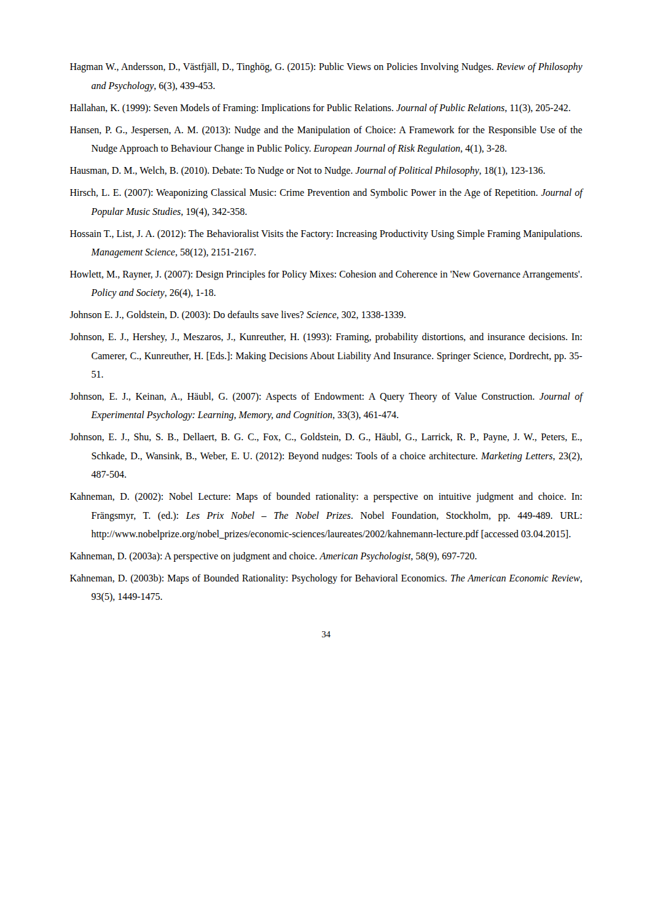Hagman W., Andersson, D., Västfjäll, D., Tinghög, G. (2015): Public Views on Policies Involving Nudges. Review of Philosophy and Psychology, 6(3), 439-453.
Hallahan, K. (1999): Seven Models of Framing: Implications for Public Relations. Journal of Public Relations, 11(3), 205-242.
Hansen, P. G., Jespersen, A. M. (2013): Nudge and the Manipulation of Choice: A Framework for the Responsible Use of the Nudge Approach to Behaviour Change in Public Policy. European Journal of Risk Regulation, 4(1), 3-28.
Hausman, D. M., Welch, B. (2010). Debate: To Nudge or Not to Nudge. Journal of Political Philosophy, 18(1), 123-136.
Hirsch, L. E. (2007): Weaponizing Classical Music: Crime Prevention and Symbolic Power in the Age of Repetition. Journal of Popular Music Studies, 19(4), 342-358.
Hossain T., List, J. A. (2012): The Behavioralist Visits the Factory: Increasing Productivity Using Simple Framing Manipulations. Management Science, 58(12), 2151-2167.
Howlett, M., Rayner, J. (2007): Design Principles for Policy Mixes: Cohesion and Coherence in 'New Governance Arrangements'. Policy and Society, 26(4), 1-18.
Johnson E. J., Goldstein, D. (2003): Do defaults save lives? Science, 302, 1338-1339.
Johnson, E. J., Hershey, J., Meszaros, J., Kunreuther, H. (1993): Framing, probability distortions, and insurance decisions. In: Camerer, C., Kunreuther, H. [Eds.]: Making Decisions About Liability And Insurance. Springer Science, Dordrecht, pp. 35-51.
Johnson, E. J., Keinan, A., Häubl, G. (2007): Aspects of Endowment: A Query Theory of Value Construction. Journal of Experimental Psychology: Learning, Memory, and Cognition, 33(3), 461-474.
Johnson, E. J., Shu, S. B., Dellaert, B. G. C., Fox, C., Goldstein, D. G., Häubl, G., Larrick, R. P., Payne, J. W., Peters, E., Schkade, D., Wansink, B., Weber, E. U. (2012): Beyond nudges: Tools of a choice architecture. Marketing Letters, 23(2), 487-504.
Kahneman, D. (2002): Nobel Lecture: Maps of bounded rationality: a perspective on intuitive judgment and choice. In: Frängsmyr, T. (ed.): Les Prix Nobel – The Nobel Prizes. Nobel Foundation, Stockholm, pp. 449-489. URL: http://www.nobelprize.org/nobel_prizes/economic-sciences/laureates/2002/kahnemann-lecture.pdf [accessed 03.04.2015].
Kahneman, D. (2003a): A perspective on judgment and choice. American Psychologist, 58(9), 697-720.
Kahneman, D. (2003b): Maps of Bounded Rationality: Psychology for Behavioral Economics. The American Economic Review, 93(5), 1449-1475.
34